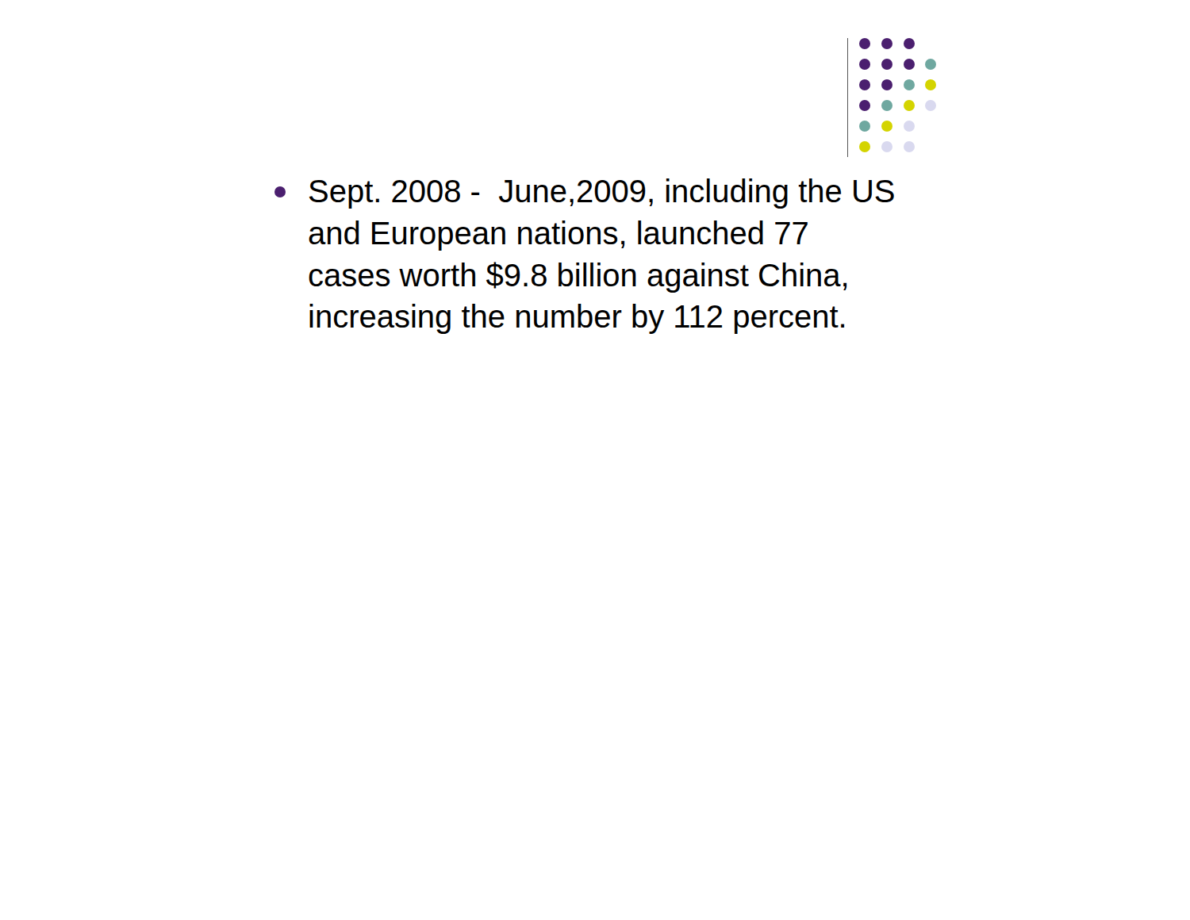Sept. 2008 - June,2009, including the US and European nations, launched 77 cases worth $9.8 billion against China, increasing the number by 112 percent.